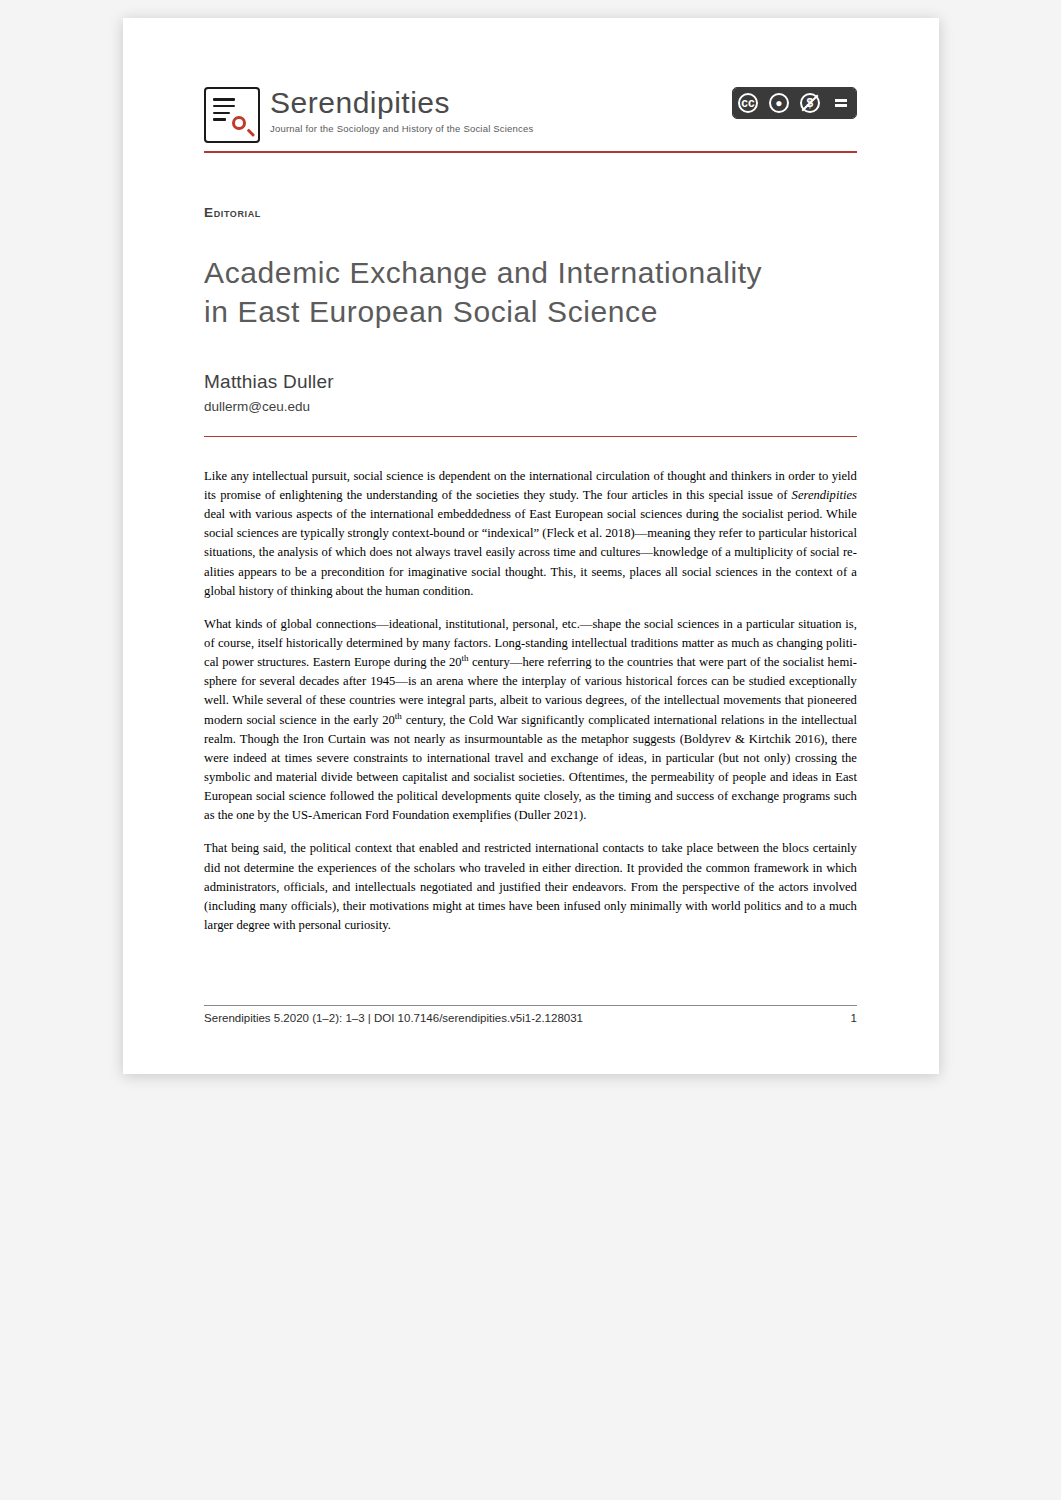Serendipities
Journal for the Sociology and History of the Social Sciences
cc
●
$
Editorial
Academic Exchange and Internationality in East European Social Science
Matthias Duller
dullerm@ceu.edu
Like any intellectual pursuit, social science is dependent on the international circulation of thought and thinkers in order to yield its promise of enlightening the understanding of the societies they study. The four articles in this special issue of Serendipities deal with various aspects of the international embeddedness of East European social sciences during the socialist period. While social sciences are typically strongly context-bound or “indexical” (Fleck et al. 2018)—meaning they refer to particular historical situations, the analysis of which does not always travel easily across time and cultures—knowledge of a multiplicity of social realities appears to be a precondition for imaginative social thought. This, it seems, places all social sciences in the context of a global history of thinking about the human condition.
What kinds of global connections—ideational, institutional, personal, etc.—shape the social sciences in a particular situation is, of course, itself historically determined by many factors. Long-standing intellectual traditions matter as much as changing political power structures. Eastern Europe during the 20th century—here referring to the countries that were part of the socialist hemisphere for several decades after 1945—is an arena where the interplay of various historical forces can be studied exceptionally well. While several of these countries were integral parts, albeit to various degrees, of the intellectual movements that pioneered modern social science in the early 20th century, the Cold War significantly complicated international relations in the intellectual realm. Though the Iron Curtain was not nearly as insurmountable as the metaphor suggests (Boldyrev & Kirtchik 2016), there were indeed at times severe constraints to international travel and exchange of ideas, in particular (but not only) crossing the symbolic and material divide between capitalist and socialist societies. Oftentimes, the permeability of people and ideas in East European social science followed the political developments quite closely, as the timing and success of exchange programs such as the one by the US-American Ford Foundation exemplifies (Duller 2021).
That being said, the political context that enabled and restricted international contacts to take place between the blocs certainly did not determine the experiences of the scholars who traveled in either direction. It provided the common framework in which administrators, officials, and intellectuals negotiated and justified their endeavors. From the perspective of the actors involved (including many officials), their motivations might at times have been infused only minimally with world politics and to a much larger degree with personal curiosity.
Serendipities 5.2020 (1–2): 1–3 | DOI 10.7146/serendipities.v5i1-2.128031 1